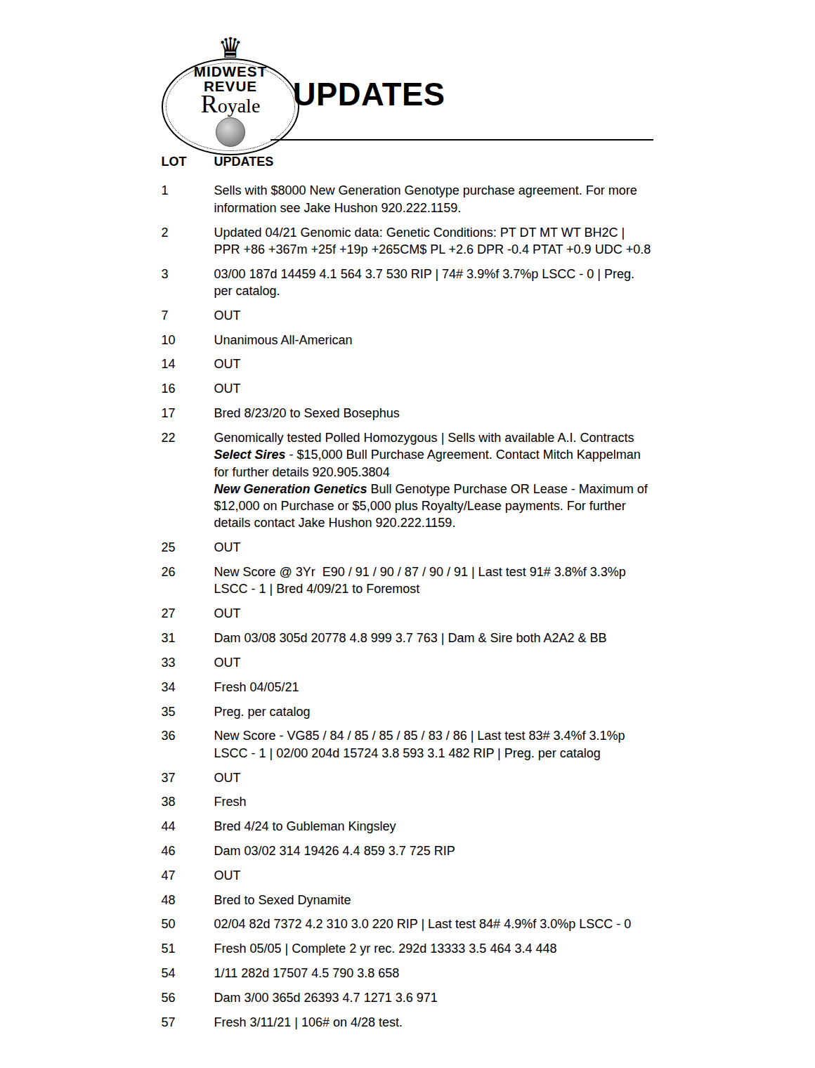♛
MIDWEST
REVUE
Royale
UPDATES
| LOT | UPDATES |
| --- | --- |
| 1 | Sells with $8000 New Generation Genotype purchase agreement. For more information see Jake Hushon 920.222.1159. |
| 2 | Updated 04/21 Genomic data: Genetic Conditions: PT DT MT WT BH2C / PPR +86 +367m +25f +19p +265CM$ PL +2.6 DPR -0.4 PTAT +0.9 UDC +0.8 |
| 3 | 03/00 187d 14459 4.1 564 3.7 530 RIP / 74# 3.9%f 3.7%p LSCC - 0 / Preg. per catalog. |
| 7 | OUT |
| 10 | Unanimous All-American |
| 14 | OUT |
| 16 | OUT |
| 17 | Bred 8/23/20 to Sexed Bosephus |
| 22 | Genomically tested Polled Homozygous / Sells with available A.I. Contracts Select Sires - $15,000 Bull Purchase Agreement. Contact Mitch Kappelman for further details 920.905.3804 New Generation Genetics Bull Genotype Purchase OR Lease - Maximum of $12,000 on Purchase or $5,000 plus Royalty/Lease payments. For further details contact Jake Hushon 920.222.1159. |
| 25 | OUT |
| 26 | New Score @ 3Yr E90 / 91 / 90 / 87 / 90 / 91 / Last test 91# 3.8%f 3.3%p LSCC - 1 / Bred 4/09/21 to Foremost |
| 27 | OUT |
| 31 | Dam 03/08 305d 20778 4.8 999 3.7 763 / Dam & Sire both A2A2 & BB |
| 33 | OUT |
| 34 | Fresh 04/05/21 |
| 35 | Preg. per catalog |
| 36 | New Score - VG85 / 84 / 85 / 85 / 85 / 83 / 86 / Last test 83# 3.4%f 3.1%p LSCC - 1 / 02/00 204d 15724 3.8 593 3.1 482 RIP / Preg. per catalog |
| 37 | OUT |
| 38 | Fresh |
| 44 | Bred 4/24 to Gubleman Kingsley |
| 46 | Dam 03/02 314 19426 4.4 859 3.7 725 RIP |
| 47 | OUT |
| 48 | Bred to Sexed Dynamite |
| 50 | 02/04 82d 7372 4.2 310 3.0 220 RIP / Last test 84# 4.9%f 3.0%p LSCC - 0 |
| 51 | Fresh 05/05 / Complete 2 yr rec. 292d 13333 3.5 464 3.4 448 |
| 54 | 1/11 282d 17507 4.5 790 3.8 658 |
| 56 | Dam 3/00 365d 26393 4.7 1271 3.6 971 |
| 57 | Fresh 3/11/21 / 106# on 4/28 test. |